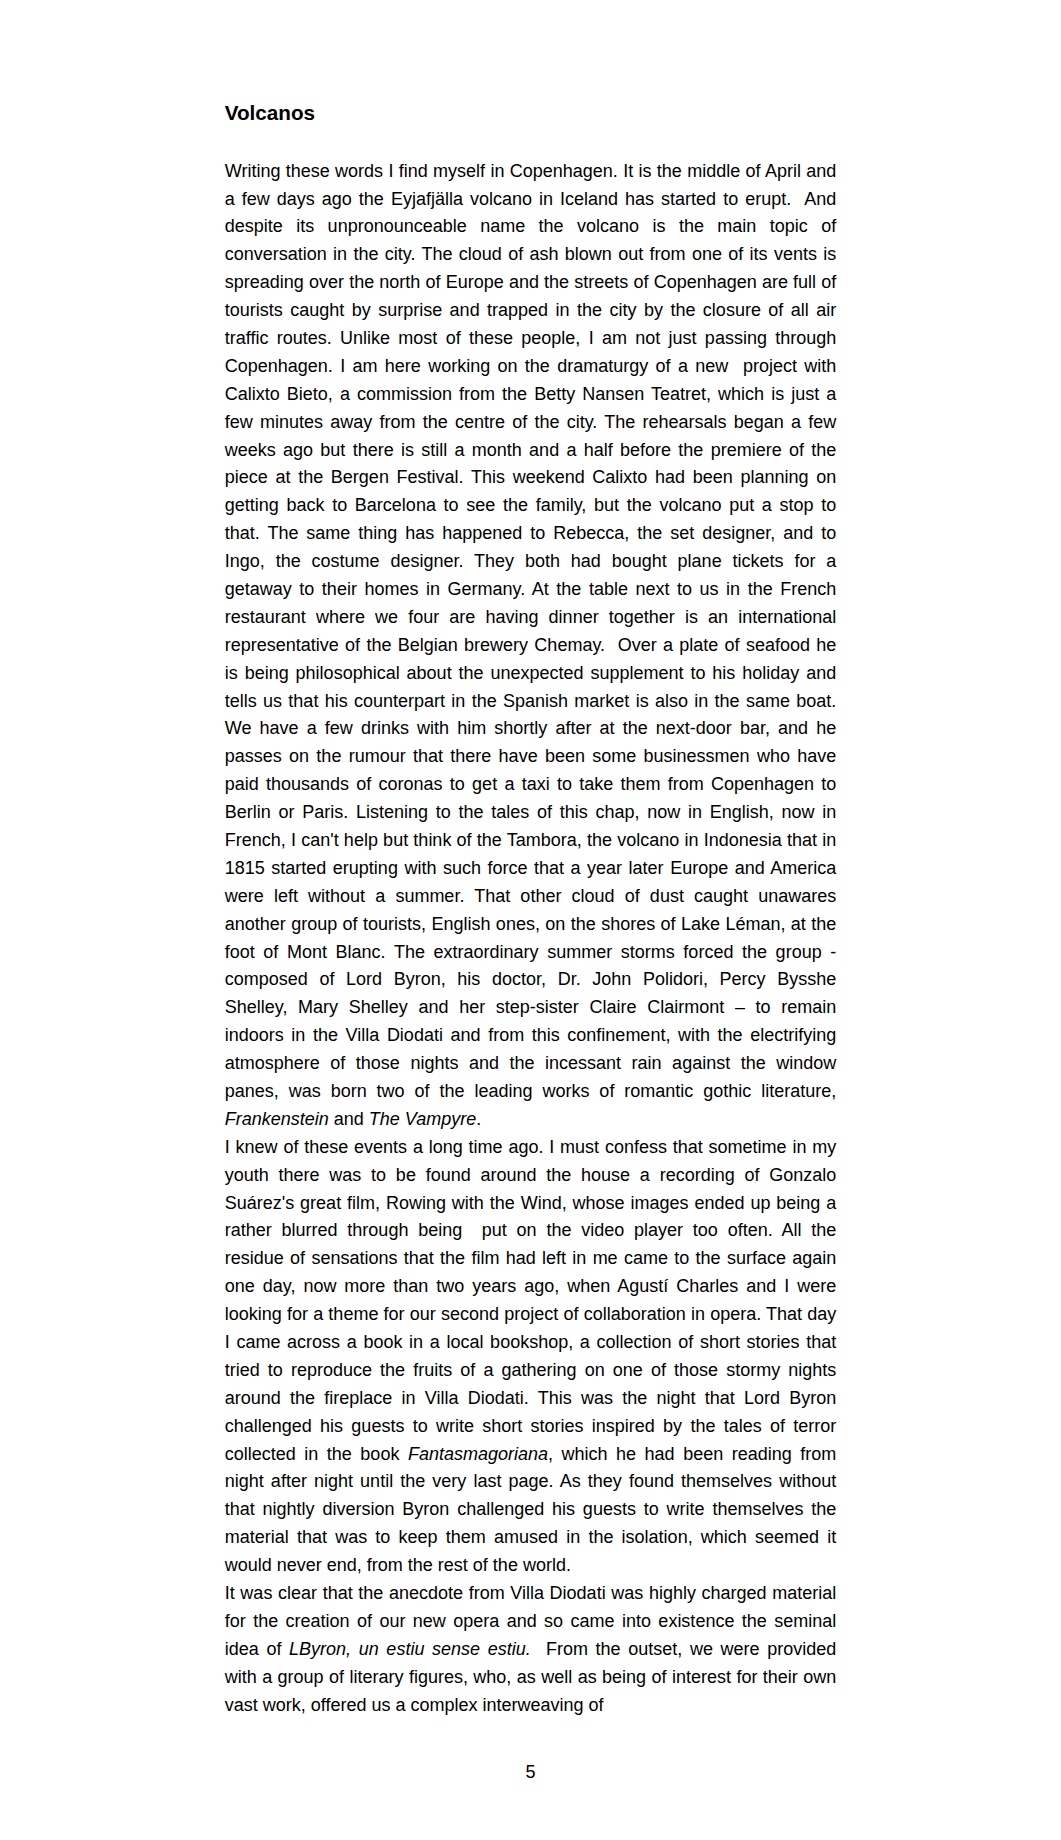Volcanos
Writing these words I find myself in Copenhagen. It is the middle of April and a few days ago the Eyjafjälla volcano in Iceland has started to erupt. And despite its unpronounceable name the volcano is the main topic of conversation in the city. The cloud of ash blown out from one of its vents is spreading over the north of Europe and the streets of Copenhagen are full of tourists caught by surprise and trapped in the city by the closure of all air traffic routes. Unlike most of these people, I am not just passing through Copenhagen. I am here working on the dramaturgy of a new project with Calixto Bieto, a commission from the Betty Nansen Teatret, which is just a few minutes away from the centre of the city. The rehearsals began a few weeks ago but there is still a month and a half before the premiere of the piece at the Bergen Festival. This weekend Calixto had been planning on getting back to Barcelona to see the family, but the volcano put a stop to that. The same thing has happened to Rebecca, the set designer, and to Ingo, the costume designer. They both had bought plane tickets for a getaway to their homes in Germany. At the table next to us in the French restaurant where we four are having dinner together is an international representative of the Belgian brewery Chemay. Over a plate of seafood he is being philosophical about the unexpected supplement to his holiday and tells us that his counterpart in the Spanish market is also in the same boat. We have a few drinks with him shortly after at the next-door bar, and he passes on the rumour that there have been some businessmen who have paid thousands of coronas to get a taxi to take them from Copenhagen to Berlin or Paris. Listening to the tales of this chap, now in English, now in French, I can't help but think of the Tambora, the volcano in Indonesia that in 1815 started erupting with such force that a year later Europe and America were left without a summer. That other cloud of dust caught unawares another group of tourists, English ones, on the shores of Lake Léman, at the foot of Mont Blanc. The extraordinary summer storms forced the group - composed of Lord Byron, his doctor, Dr. John Polidori, Percy Bysshe Shelley, Mary Shelley and her step-sister Claire Clairmont – to remain indoors in the Villa Diodati and from this confinement, with the electrifying atmosphere of those nights and the incessant rain against the window panes, was born two of the leading works of romantic gothic literature, Frankenstein and The Vampyre.
I knew of these events a long time ago. I must confess that sometime in my youth there was to be found around the house a recording of Gonzalo Suárez's great film, Rowing with the Wind, whose images ended up being a rather blurred through being put on the video player too often. All the residue of sensations that the film had left in me came to the surface again one day, now more than two years ago, when Agustí Charles and I were looking for a theme for our second project of collaboration in opera. That day I came across a book in a local bookshop, a collection of short stories that tried to reproduce the fruits of a gathering on one of those stormy nights around the fireplace in Villa Diodati. This was the night that Lord Byron challenged his guests to write short stories inspired by the tales of terror collected in the book Fantasmagoriana, which he had been reading from night after night until the very last page. As they found themselves without that nightly diversion Byron challenged his guests to write themselves the material that was to keep them amused in the isolation, which seemed it would never end, from the rest of the world.
It was clear that the anecdote from Villa Diodati was highly charged material for the creation of our new opera and so came into existence the seminal idea of LByron, un estiu sense estiu. From the outset, we were provided with a group of literary figures, who, as well as being of interest for their own vast work, offered us a complex interweaving of
5